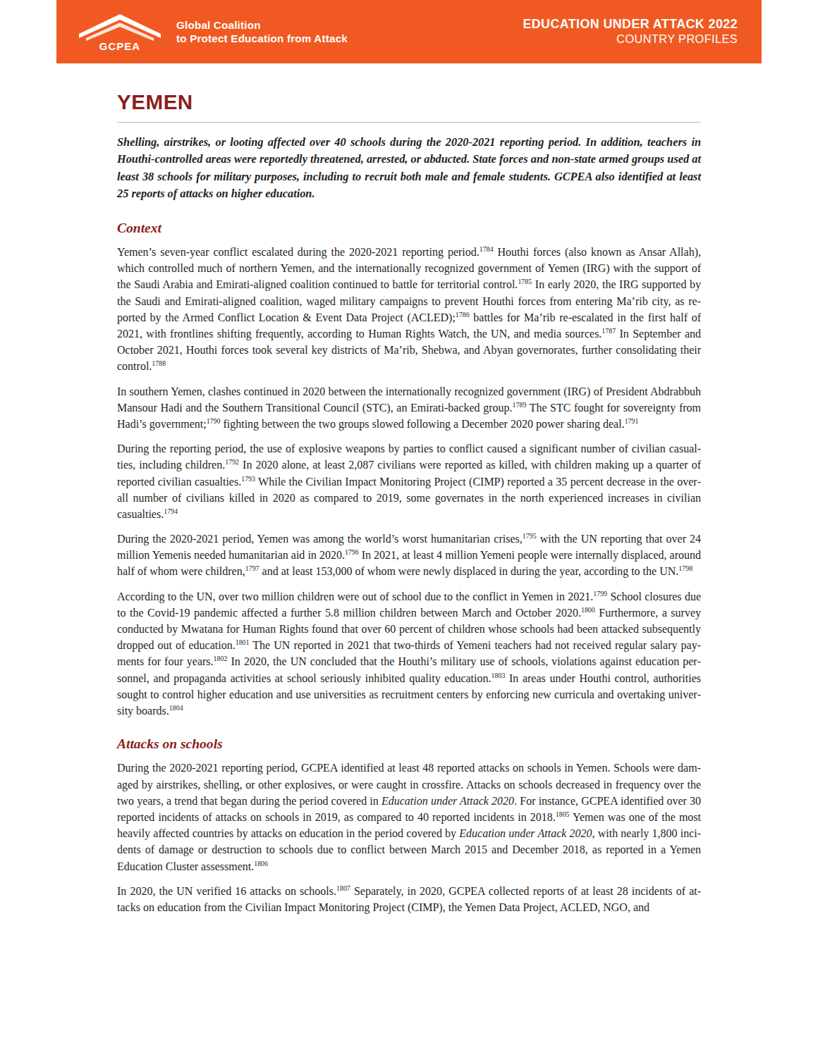GCPEA
Global Coalition
to Protect Education from Attack
EDUCATION UNDER ATTACK 2022
COUNTRY PROFILES
YEMEN
Shelling, airstrikes, or looting affected over 40 schools during the 2020-2021 reporting period. In addition, teachers in Houthi-controlled areas were reportedly threatened, arrested, or abducted. State forces and non-state armed groups used at least 38 schools for military purposes, including to recruit both male and female students. GCPEA also identified at least 25 reports of attacks on higher education.
Context
Yemen’s seven-year conflict escalated during the 2020-2021 reporting period.1784 Houthi forces (also known as Ansar Allah), which controlled much of northern Yemen, and the internationally recognized government of Yemen (IRG) with the support of the Saudi Arabia and Emirati-aligned coalition continued to battle for territorial control.1785 In early 2020, the IRG supported by the Saudi and Emirati-aligned coalition, waged military campaigns to prevent Houthi forces from entering Ma’rib city, as reported by the Armed Conflict Location & Event Data Project (ACLED);1786 battles for Ma’rib re-escalated in the first half of 2021, with frontlines shifting frequently, according to Human Rights Watch, the UN, and media sources.1787 In September and October 2021, Houthi forces took several key districts of Ma’rib, Shebwa, and Abyan governorates, further consolidating their control.1788
In southern Yemen, clashes continued in 2020 between the internationally recognized government (IRG) of President Abdrabbuh Mansour Hadi and the Southern Transitional Council (STC), an Emirati-backed group.1789 The STC fought for sovereignty from Hadi’s government;1790 fighting between the two groups slowed following a December 2020 power sharing deal.1791
During the reporting period, the use of explosive weapons by parties to conflict caused a significant number of civilian casualties, including children.1792 In 2020 alone, at least 2,087 civilians were reported as killed, with children making up a quarter of reported civilian casualties.1793 While the Civilian Impact Monitoring Project (CIMP) reported a 35 percent decrease in the overall number of civilians killed in 2020 as compared to 2019, some governates in the north experienced increases in civilian casualties.1794
During the 2020-2021 period, Yemen was among the world’s worst humanitarian crises,1795 with the UN reporting that over 24 million Yemenis needed humanitarian aid in 2020.1796 In 2021, at least 4 million Yemeni people were internally displaced, around half of whom were children,1797 and at least 153,000 of whom were newly displaced in during the year, according to the UN.1798
According to the UN, over two million children were out of school due to the conflict in Yemen in 2021.1799 School closures due to the Covid-19 pandemic affected a further 5.8 million children between March and October 2020.1800 Furthermore, a survey conducted by Mwatana for Human Rights found that over 60 percent of children whose schools had been attacked subsequently dropped out of education.1801 The UN reported in 2021 that two-thirds of Yemeni teachers had not received regular salary payments for four years.1802 In 2020, the UN concluded that the Houthi’s military use of schools, violations against education personnel, and propaganda activities at school seriously inhibited quality education.1803 In areas under Houthi control, authorities sought to control higher education and use universities as recruitment centers by enforcing new curricula and overtaking university boards.1804
Attacks on schools
During the 2020-2021 reporting period, GCPEA identified at least 48 reported attacks on schools in Yemen. Schools were damaged by airstrikes, shelling, or other explosives, or were caught in crossfire. Attacks on schools decreased in frequency over the two years, a trend that began during the period covered in Education under Attack 2020. For instance, GCPEA identified over 30 reported incidents of attacks on schools in 2019, as compared to 40 reported incidents in 2018.1805 Yemen was one of the most heavily affected countries by attacks on education in the period covered by Education under Attack 2020, with nearly 1,800 incidents of damage or destruction to schools due to conflict between March 2015 and December 2018, as reported in a Yemen Education Cluster assessment.1806
In 2020, the UN verified 16 attacks on schools.1807 Separately, in 2020, GCPEA collected reports of at least 28 incidents of attacks on education from the Civilian Impact Monitoring Project (CIMP), the Yemen Data Project, ACLED, NGO, and